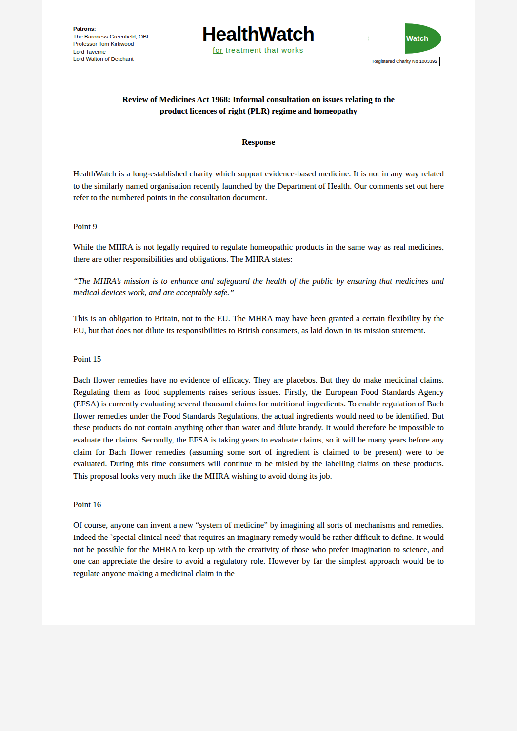Patrons:
The Baroness Greenfield, OBE
Professor Tom Kirkwood
Lord Taverne
Lord Walton of Detchant
HealthWatch
for treatment that works
Health Watch
Registered Charity No 1003392
Review of Medicines Act 1968: Informal consultation on issues relating to the
product licences of right (PLR) regime and homeopathy
Response
HealthWatch is a long-established charity which support evidence-based medicine. It is not in any way related to the similarly named organisation recently launched by the Department of Health. Our comments set out here refer to the numbered points in the consultation document.
Point 9
While the MHRA is not legally required to regulate homeopathic products in the same way as real medicines, there are other responsibilities and obligations. The MHRA states:
“The MHRA’s mission is to enhance and safeguard the health of the public by ensuring that medicines and medical devices work, and are acceptably safe.”
This is an obligation to Britain, not to the EU. The MHRA may have been granted a certain flexibility by the EU, but that does not dilute its responsibilities to British consumers, as laid down in its mission statement.
Point 15
Bach flower remedies have no evidence of efficacy. They are placebos. But they do make medicinal claims. Regulating them as food supplements raises serious issues. Firstly, the European Food Standards Agency (EFSA) is currently evaluating several thousand claims for nutritional ingredients. To enable regulation of Bach flower remedies under the Food Standards Regulations, the actual ingredients would need to be identified. But these products do not contain anything other than water and dilute brandy. It would therefore be impossible to evaluate the claims. Secondly, the EFSA is taking years to evaluate claims, so it will be many years before any claim for Bach flower remedies (assuming some sort of ingredient is claimed to be present) were to be evaluated. During this time consumers will continue to be misled by the labelling claims on these products. This proposal looks very much like the MHRA wishing to avoid doing its job.
Point 16
Of course, anyone can invent a new “system of medicine” by imagining all sorts of mechanisms and remedies. Indeed the `special clinical need' that requires an imaginary remedy would be rather difficult to define. It would not be possible for the MHRA to keep up with the creativity of those who prefer imagination to science, and one can appreciate the desire to avoid a regulatory role. However by far the simplest approach would be to regulate anyone making a medicinal claim in the